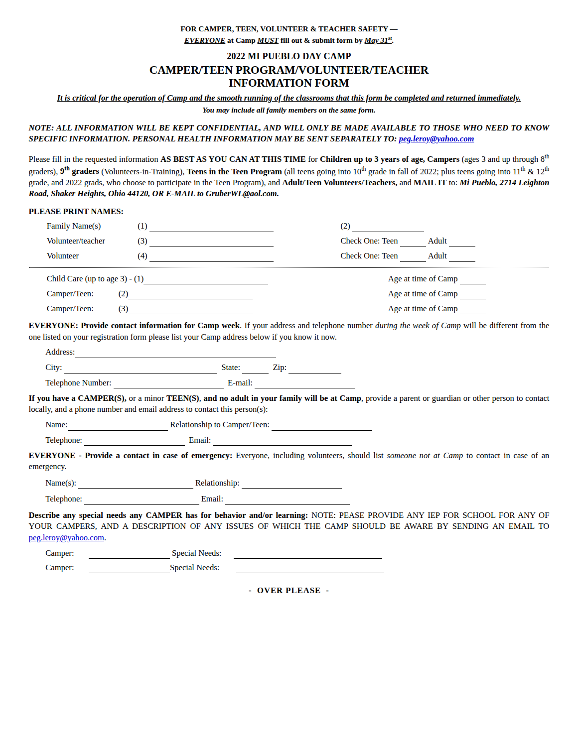FOR CAMPER, TEEN, VOLUNTEER & TEACHER SAFETY —
EVERYONE at Camp MUST fill out & submit form by May 31st.
2022 MI PUEBLO DAY CAMP
CAMPER/TEEN PROGRAM/VOLUNTEER/TEACHER
INFORMATION FORM
It is critical for the operation of Camp and the smooth running of the classrooms that this form be completed and returned immediately.
You may include all family members on the same form.
NOTE: ALL INFORMATION WILL BE KEPT CONFIDENTIAL, AND WILL ONLY BE MADE AVAILABLE TO THOSE WHO NEED TO KNOW SPECIFIC INFORMATION. PERSONAL HEALTH INFORMATION MAY BE SENT SEPARATELY TO: peg.leroy@yahoo.com
Please fill in the requested information AS BEST AS YOU CAN AT THIS TIME for Children up to 3 years of age, Campers (ages 3 and up through 8th graders), 9th graders (Volunteers-in-Training), Teens in the Teen Program (all teens going into 10th grade in fall of 2022; plus teens going into 11th & 12th grade, and 2022 grads, who choose to participate in the Teen Program), and Adult/Teen Volunteers/Teachers, and MAIL IT to: Mi Pueblo, 2714 Leighton Road, Shaker Heights, Ohio 44120, OR E-MAIL to GruberWL@aol.com.
PLEASE PRINT NAMES:
| Family Name(s) | (1) | (2) |
| Volunteer/teacher | (3) | Check One: Teen Adult |
| Volunteer | (4) | Check One: Teen Adult |
| Child Care (up to age 3) - (1) | Age at time of Camp |
| Camper/Teen: (2) | Age at time of Camp |
| Camper/Teen: (3) | Age at time of Camp |
EVERYONE: Provide contact information for Camp week. If your address and telephone number during the week of Camp will be different from the one listed on your registration form please list your Camp address below if you know it now.
Address:
City: State: Zip:
Telephone Number: E-mail:
If you have a CAMPER(S), or a minor TEEN(S), and no adult in your family will be at Camp, provide a parent or guardian or other person to contact locally, and a phone number and email address to contact this person(s):
Name: Relationship to Camper/Teen:
Telephone: Email:
EVERYONE - Provide a contact in case of emergency: Everyone, including volunteers, should list someone not at Camp to contact in case of an emergency.
Name(s): Relationship:
Telephone: Email:
Describe any special needs any CAMPER has for behavior and/or learning: NOTE: PEASE PROVIDE ANY IEP FOR SCHOOL FOR ANY OF YOUR CAMPERS, AND A DESCRIPTION OF ANY ISSUES OF WHICH THE CAMP SHOULD BE AWARE BY SENDING AN EMAIL TO peg.leroy@yahoo.com.
Camper: Special Needs:
Camper: Special Needs:
- OVER PLEASE -